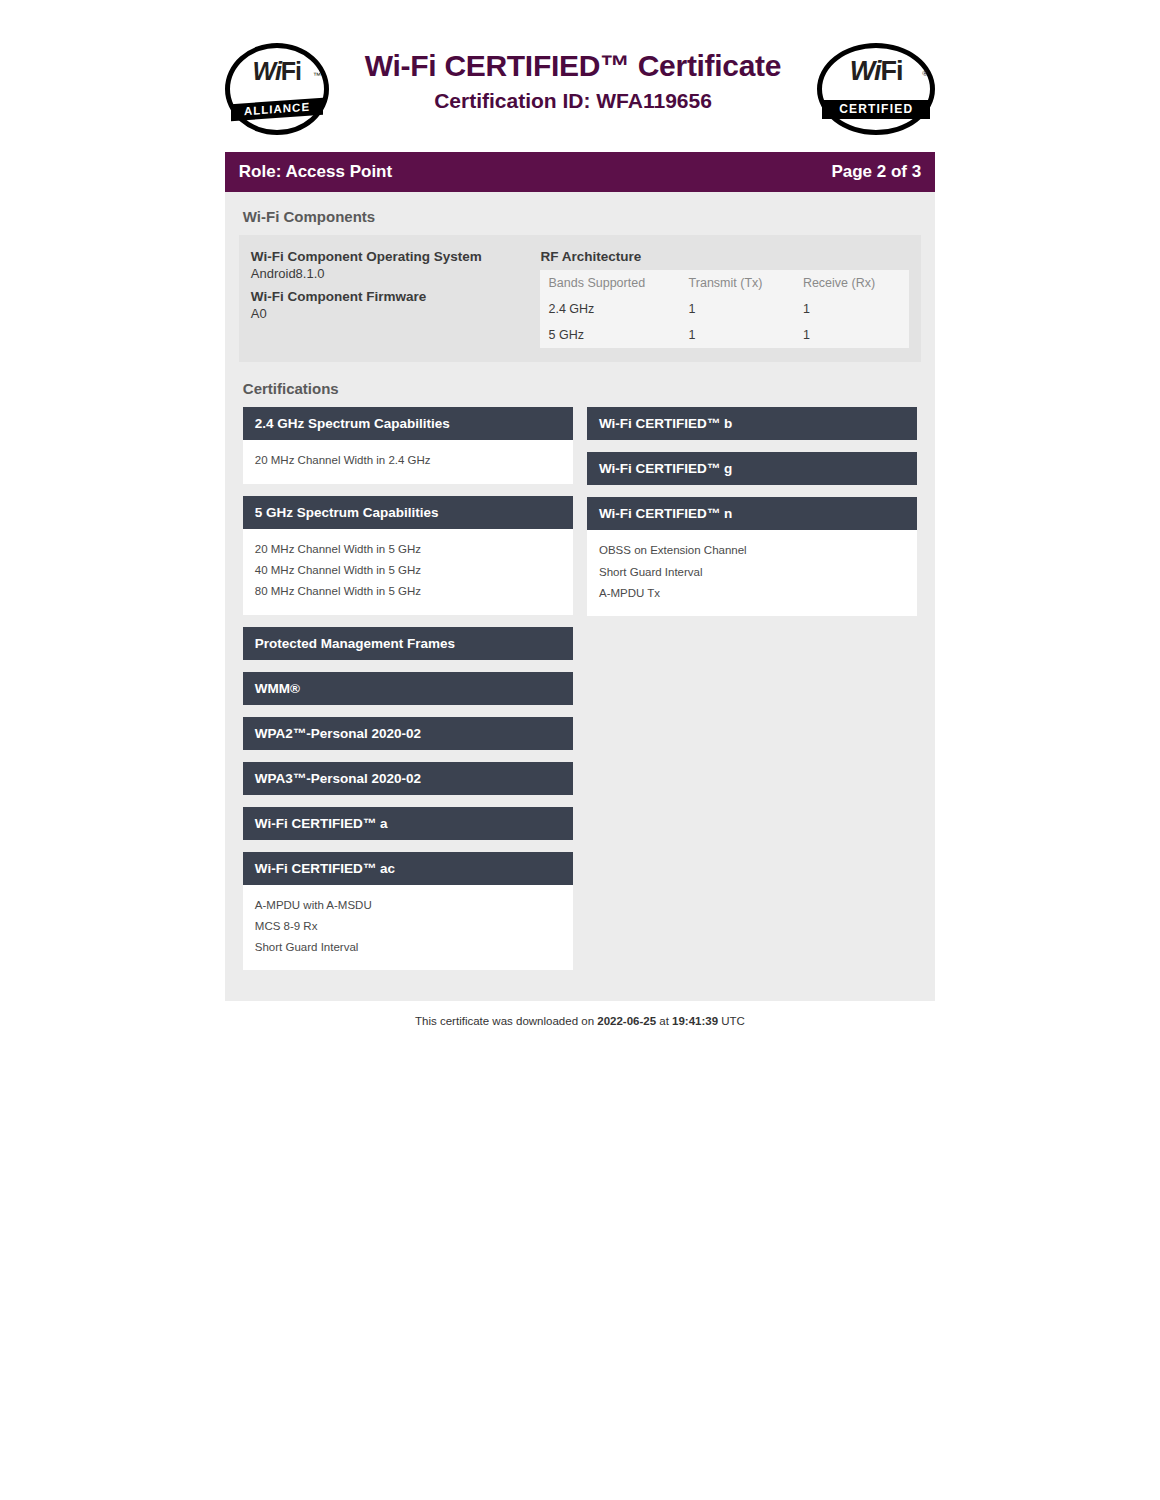WiFi™
ALLIANCE
Wi-Fi CERTIFIED™ Certificate
Certification ID: WFA119656
WiFi®
CERTIFIED
Role: Access Point Page 2 of 3
Wi-Fi Components
Wi-Fi Component Operating System
Android8.1.0
Wi-Fi Component Firmware
A0
RF Architecture
| Bands Supported | Transmit (Tx) | Receive (Rx) |
| --- | --- | --- |
| 2.4 GHz | 1 | 1 |
| 5 GHz | 1 | 1 |
Certifications
2.4 GHz Spectrum Capabilities
20 MHz Channel Width in 2.4 GHz
5 GHz Spectrum Capabilities
20 MHz Channel Width in 5 GHz
40 MHz Channel Width in 5 GHz
80 MHz Channel Width in 5 GHz
Protected Management Frames
WMM®
WPA2™-Personal 2020-02
WPA3™-Personal 2020-02
Wi-Fi CERTIFIED™ a
Wi-Fi CERTIFIED™ ac
A-MPDU with A-MSDU
MCS 8-9 Rx
Short Guard Interval
Wi-Fi CERTIFIED™ b
Wi-Fi CERTIFIED™ g
Wi-Fi CERTIFIED™ n
OBSS on Extension Channel
Short Guard Interval
A-MPDU Tx
This certificate was downloaded on 2022-06-25 at 19:41:39 UTC